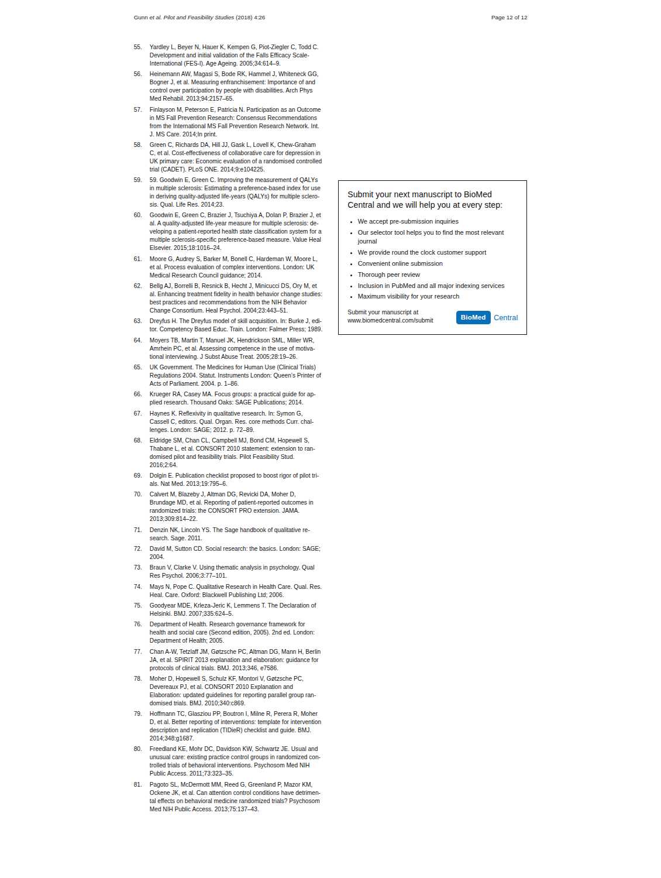Gunn et al. Pilot and Feasibility Studies (2018) 4:26
Page 12 of 12
Yardley L, Beyer N, Hauer K, Kempen G, Piot-Ziegler C, Todd C. Development and initial validation of the Falls Efficacy Scale-International (FES-I). Age Ageing. 2005;34:614–9.
Heinemann AW, Magasi S, Bode RK, Hammel J, Whiteneck GG, Bogner J, et al. Measuring enfranchisement: Importance of and control over participation by people with disabilities. Arch Phys Med Rehabil. 2013;94:2157–65.
Finlayson M, Peterson E, Patricia N. Participation as an Outcome in MS Fall Prevention Research: Consensus Recommendations from the International MS Fall Prevention Research Network. Int. J. MS Care. 2014;In print.
Green C, Richards DA, Hill JJ, Gask L, Lovell K, Chew-Graham C, et al. Cost-effectiveness of collaborative care for depression in UK primary care: Economic evaluation of a randomised controlled trial (CADET). PLoS ONE. 2014;9:e104225.
59. Goodwin E, Green C. Improving the measurement of QALYs in multiple sclerosis: Estimating a preference-based index for use in deriving quality-adjusted life-years (QALYs) for multiple sclerosis. Qual. Life Res. 2014;23.
Goodwin E, Green C, Brazier J, Tsuchiya A, Dolan P, Brazier J, et al. A quality-adjusted life-year measure for multiple sclerosis: developing a patient-reported health state classification system for a multiple sclerosis-specific preference-based measure. Value Heal Elsevier. 2015;18:1016–24.
Moore G, Audrey S, Barker M, Bonell C, Hardeman W, Moore L, et al. Process evaluation of complex interventions. London: UK Medical Research Council guidance; 2014.
Bellg AJ, Borrelli B, Resnick B, Hecht J, Minicucci DS, Ory M, et al. Enhancing treatment fidelity in health behavior change studies: best practices and recommendations from the NIH Behavior Change Consortium. Heal Psychol. 2004;23:443–51.
Dreyfus H. The Dreyfus model of skill acquisition. In: Burke J, editor. Competency Based Educ. Train. London: Falmer Press; 1989.
Moyers TB, Martin T, Manuel JK, Hendrickson SML, Miller WR, Amrhein PC, et al. Assessing competence in the use of motivational interviewing. J Subst Abuse Treat. 2005;28:19–26.
UK Government. The Medicines for Human Use (Clinical Trials) Regulations 2004. Statut. Instruments London: Queen’s Printer of Acts of Parliament. 2004. p. 1–86.
Krueger RA, Casey MA. Focus groups: a practical guide for applied research. Thousand Oaks: SAGE Publications; 2014.
Haynes K. Reflexivity in qualitative research. In: Symon G, Cassell C, editors. Qual. Organ. Res. core methods Curr. challenges. London: SAGE; 2012. p. 72–89.
Eldridge SM, Chan CL, Campbell MJ, Bond CM, Hopewell S, Thabane L, et al. CONSORT 2010 statement: extension to randomised pilot and feasibility trials. Pilot Feasibility Stud. 2016;2:64.
Dolgin E. Publication checklist proposed to boost rigor of pilot trials. Nat Med. 2013;19:795–6.
Calvert M, Blazeby J, Altman DG, Revicki DA, Moher D, Brundage MD, et al. Reporting of patient-reported outcomes in randomized trials: the CONSORT PRO extension. JAMA. 2013;309:814–22.
Denzin NK, Lincoln YS. The Sage handbook of qualitative research. Sage. 2011.
David M, Sutton CD. Social research: the basics. London: SAGE; 2004.
Braun V, Clarke V. Using thematic analysis in psychology. Qual Res Psychol. 2006;3:77–101.
Mays N, Pope C. Qualitative Research in Health Care. Qual. Res. Heal. Care. Oxford: Blackwell Publishing Ltd; 2006.
Goodyear MDE, Krleza-Jeric K, Lemmens T. The Declaration of Helsinki. BMJ. 2007;335:624–5.
Department of Health. Research governance framework for health and social care (Second edition, 2005). 2nd ed. London: Department of Health; 2005.
Chan A-W, Tetzlaff JM, Gøtzsche PC, Altman DG, Mann H, Berlin JA, et al. SPIRIT 2013 explanation and elaboration: guidance for protocols of clinical trials. BMJ. 2013;346, e7586.
Moher D, Hopewell S, Schulz KF, Montori V, Gøtzsche PC, Devereaux PJ, et al. CONSORT 2010 Explanation and Elaboration: updated guidelines for reporting parallel group randomised trials. BMJ. 2010;340:c869.
Hoffmann TC, Glasziou PP, Boutron I, Milne R, Perera R, Moher D, et al. Better reporting of interventions: template for intervention description and replication (TIDieR) checklist and guide. BMJ. 2014;348:g1687.
Freedland KE, Mohr DC, Davidson KW, Schwartz JE. Usual and unusual care: existing practice control groups in randomized controlled trials of behavioral interventions. Psychosom Med NIH Public Access. 2011;73:323–35.
Pagoto SL, McDermott MM, Reed G, Greenland P, Mazor KM, Ockene JK, et al. Can attention control conditions have detrimental effects on behavioral medicine randomized trials? Psychosom Med NIH Public Access. 2013;75:137–43.
Submit your next manuscript to BioMed Central and we will help you at every step:
We accept pre-submission inquiries
Our selector tool helps you to find the most relevant journal
We provide round the clock customer support
Convenient online submission
Thorough peer review
Inclusion in PubMed and all major indexing services
Maximum visibility for your research
Submit your manuscript at
www.biomedcentral.com/submit
BioMed Central